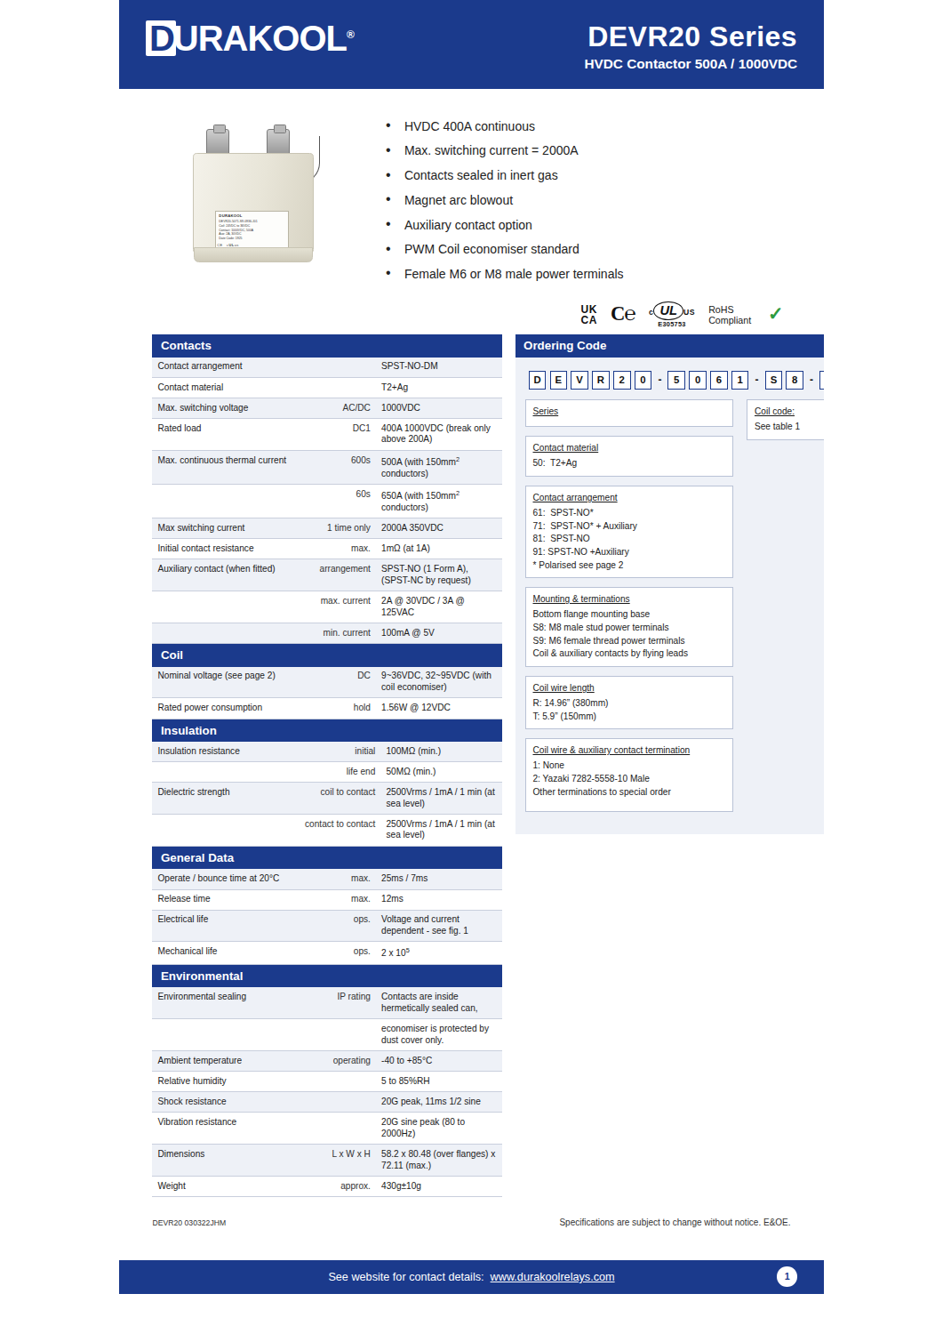DURAKOOL®
DEVR20 Series
HVDC Contactor 500A / 1000VDC
DURAKOOL
DEVR20-5071-S9-0936-J01
Coil: 24VDC to 36VDC
Contact: 1000VDC, 500A
Aux: 2A, 30VDC
Date Code: 1925
CE cULus
HVDC 400A continuous
Max. switching current = 2000A
Contacts sealed in inert gas
Magnet arc blowout
Auxiliary contact option
PWM Coil economiser standard
Female M6 or M8 male power terminals
UK CA
C℮
cUL US
E305753
RoHS
Compliant
✓
Contacts
| Contact arrangement | | SPST-NO-DM |
| Contact material | | T2+Ag |
| Max. switching voltage | AC/DC | 1000VDC |
| Rated load | DC1 | 400A 1000VDC (break only above 200A) |
| Max. continuous thermal current | 600s | 500A (with 150mm 2 conductors) |
| | 60s | 650A (with 150mm 2 conductors) |
| Max switching current | 1 time only | 2000A 350VDC |
| Initial contact resistance | max. | 1mΩ (at 1A) |
| Auxiliary contact (when fitted) | arrangement | SPST-NO (1 Form A), (SPST-NC by request) |
| | max. current | 2A @ 30VDC / 3A @ 125VAC |
| | min. current | 100mA @ 5V |
Coil
| Nominal voltage (see page 2) | DC | 9~36VDC, 32~95VDC (with coil economiser) |
| Rated power consumption | hold | 1.56W @ 12VDC |
Insulation
| Insulation resistance | initial | 100MΩ (min.) |
| | life end | 50MΩ (min.) |
| Dielectric strength | coil to contact | 2500Vrms / 1mA / 1 min (at sea level) |
| | contact to contact | 2500Vrms / 1mA / 1 min (at sea level) |
General Data
| Operate / bounce time at 20°C | max. | 25ms / 7ms |
| Release time | max. | 12ms |
| Electrical life | ops. | Voltage and current dependent - see fig. 1 |
| Mechanical life | ops. | 2 x 10 5 |
Environmental
| Environmental sealing | IP rating | Contacts are inside hermetically sealed can, |
| | | economiser is protected by dust cover only. |
| Ambient temperature | operating | -40 to +85°C |
| Relative humidity | | 5 to 85%RH |
| Shock resistance | | 20G peak, 11ms 1/2 sine |
| Vibration resistance | | 20G sine peak (80 to 2000Hz) |
| Dimensions | L x W x H | 58.2 x 80.48 (over flanges) x 72.11 (max.) |
| Weight | approx. | 430g±10g |
Ordering Code
D
E
V
R
2
0
-
5
0
6
1
-
S
8
-
0
9
3
6
-
R
1
Series
Contact material
50: T2+Ag
Contact arrangement
61: SPST-NO*
71: SPST-NO* + Auxiliary
81: SPST-NO
91: SPST-NO +Auxiliary
* Polarised see page 2
Mounting & terminations
Bottom flange mounting base
S8: M8 male stud power terminals
S9: M6 female thread power terminals
Coil & auxiliary contacts by flying leads
Coil wire length
R: 14.96” (380mm)
T: 5.9” (150mm)
Coil wire & auxiliary contact termination
1: None
2: Yazaki 7282-5558-10 Male
Other terminations to special order
Coil code:
See table 1
DEVR20 030322JHM
Specifications are subject to change without notice. E&OE.
See website for contact details: www.durakoolrelays.com
1